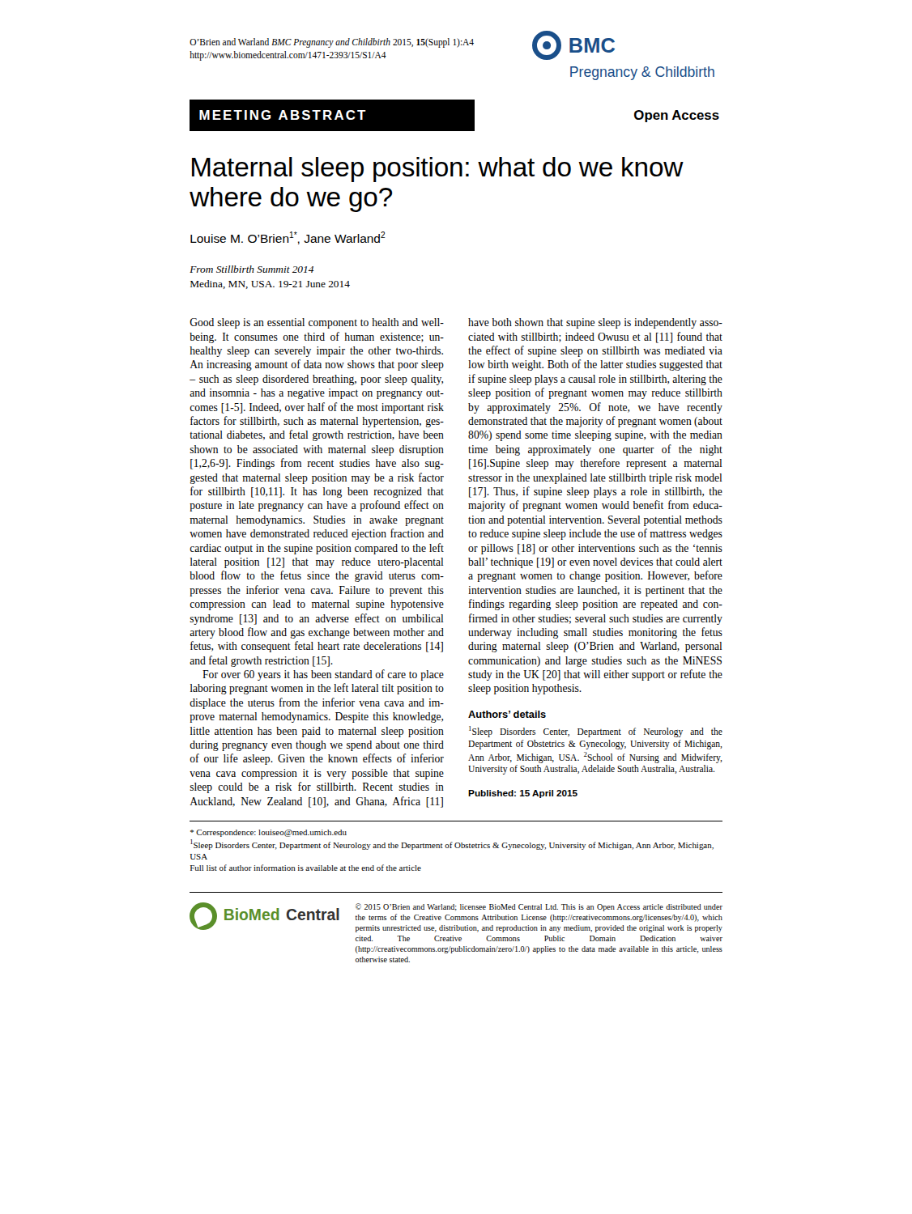O’Brien and Warland BMC Pregnancy and Childbirth 2015, 15(Suppl 1):A4
http://www.biomedcentral.com/1471-2393/15/S1/A4
BMC
Pregnancy & Childbirth
MEETING ABSTRACT
Open Access
Maternal sleep position: what do we know where do we go?
Louise M. O’Brien1*, Jane Warland2
From Stillbirth Summit 2014
Medina, MN, USA. 19-21 June 2014
Good sleep is an essential component to health and wellbeing. It consumes one third of human existence; unhealthy sleep can severely impair the other two-thirds. An increasing amount of data now shows that poor sleep – such as sleep disordered breathing, poor sleep quality, and insomnia - has a negative impact on pregnancy outcomes [1-5]. Indeed, over half of the most important risk factors for stillbirth, such as maternal hypertension, gestational diabetes, and fetal growth restriction, have been shown to be associated with maternal sleep disruption [1,2,6-9]. Findings from recent studies have also suggested that maternal sleep position may be a risk factor for stillbirth [10,11]. It has long been recognized that posture in late pregnancy can have a profound effect on maternal hemodynamics. Studies in awake pregnant women have demonstrated reduced ejection fraction and cardiac output in the supine position compared to the left lateral position [12] that may reduce utero-placental blood flow to the fetus since the gravid uterus compresses the inferior vena cava. Failure to prevent this compression can lead to maternal supine hypotensive syndrome [13] and to an adverse effect on umbilical artery blood flow and gas exchange between mother and fetus, with consequent fetal heart rate decelerations [14] and fetal growth restriction [15].
For over 60 years it has been standard of care to place laboring pregnant women in the left lateral tilt position to displace the uterus from the inferior vena cava and improve maternal hemodynamics. Despite this knowledge, little attention has been paid to maternal sleep position during pregnancy even though we spend about one third of our life asleep. Given the known effects of inferior vena cava compression it is very possible that supine sleep could be a risk for stillbirth. Recent studies in Auckland, New Zealand [10], and Ghana, Africa [11] have both shown that supine sleep is independently associated with stillbirth; indeed Owusu et al [11] found that the effect of supine sleep on stillbirth was mediated via low birth weight. Both of the latter studies suggested that if supine sleep plays a causal role in stillbirth, altering the sleep position of pregnant women may reduce stillbirth by approximately 25%. Of note, we have recently demonstrated that the majority of pregnant women (about 80%) spend some time sleeping supine, with the median time being approximately one quarter of the night [16].Supine sleep may therefore represent a maternal stressor in the unexplained late stillbirth triple risk model [17]. Thus, if supine sleep plays a role in stillbirth, the majority of pregnant women would benefit from education and potential intervention. Several potential methods to reduce supine sleep include the use of mattress wedges or pillows [18] or other interventions such as the ‘tennis ball’ technique [19] or even novel devices that could alert a pregnant women to change position. However, before intervention studies are launched, it is pertinent that the findings regarding sleep position are repeated and confirmed in other studies; several such studies are currently underway including small studies monitoring the fetus during maternal sleep (O’Brien and Warland, personal communication) and large studies such as the MiNESS study in the UK [20] that will either support or refute the sleep position hypothesis.
Authors’ details
1Sleep Disorders Center, Department of Neurology and the Department of Obstetrics & Gynecology, University of Michigan, Ann Arbor, Michigan, USA. 2School of Nursing and Midwifery, University of South Australia, Adelaide South Australia, Australia.
Published: 15 April 2015
* Correspondence: louiseo@med.umich.edu
1Sleep Disorders Center, Department of Neurology and the Department of Obstetrics & Gynecology, University of Michigan, Ann Arbor, Michigan, USA
Full list of author information is available at the end of the article
BioMed Central
© 2015 O’Brien and Warland; licensee BioMed Central Ltd. This is an Open Access article distributed under the terms of the Creative Commons Attribution License (http://creativecommons.org/licenses/by/4.0), which permits unrestricted use, distribution, and reproduction in any medium, provided the original work is properly cited. The Creative Commons Public Domain Dedication waiver (http://creativecommons.org/publicdomain/zero/1.0/) applies to the data made available in this article, unless otherwise stated.